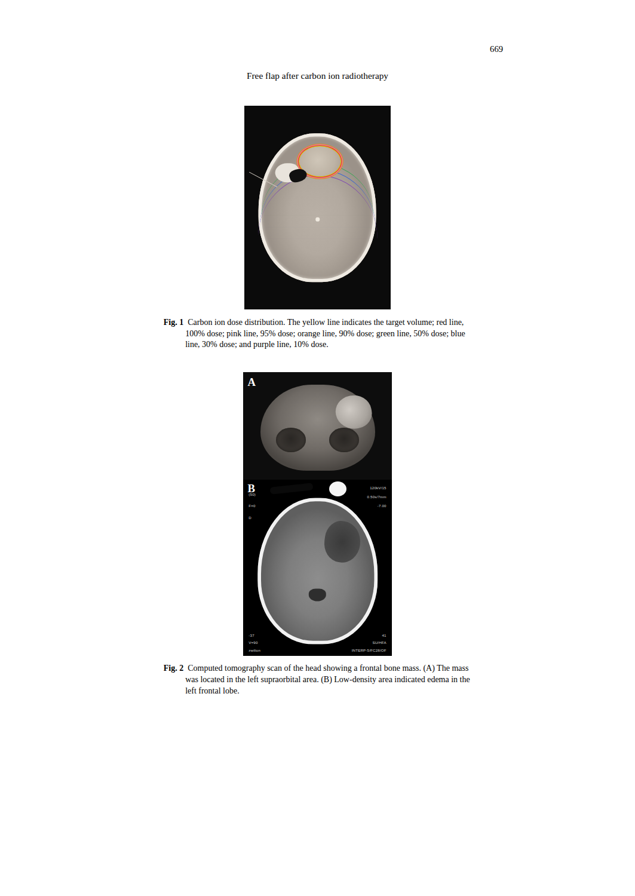669
Free flap after carbon ion radiotherapy
Fig. 1 Carbon ion dose distribution. The yellow line indicates the target volume; red line, 100% dose; pink line, 95% dose; orange line, 90% dose; green line, 50% dose; blue line, 30% dose; and purple line, 10% dose.
A
(50)
F=0
D
120kV/15
0.50s/7mm
-7.00
-37
V=90
41
SU/HFA
zwilion
INTERP-5/FC28/OF
B
Fig. 2 Computed tomography scan of the head showing a frontal bone mass. (A) The mass was located in the left supraorbital area. (B) Low-density area indicated edema in the left frontal lobe.